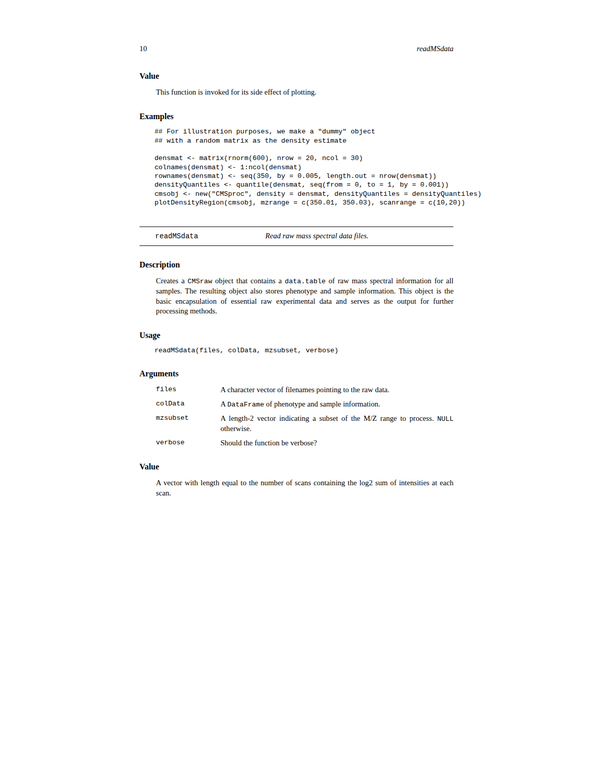10 readMSdata
Value
This function is invoked for its side effect of plotting.
Examples
## For illustration purposes, we make a "dummy" object
## with a random matrix as the density estimate

densmat <- matrix(rnorm(600), nrow = 20, ncol = 30)
colnames(densmat) <- 1:ncol(densmat)
rownames(densmat) <- seq(350, by = 0.005, length.out = nrow(densmat))
densityQuantiles <- quantile(densmat, seq(from = 0, to = 1, by = 0.001))
cmsobj <- new("CMSproc", density = densmat, densityQuantiles = densityQuantiles)
plotDensityRegion(cmsobj, mzrange = c(350.01, 350.03), scanrange = c(10,20))
readMSdata
Read raw mass spectral data files.
Description
Creates a CMSraw object that contains a data.table of raw mass spectral information for all samples. The resulting object also stores phenotype and sample information. This object is the basic encapsulation of essential raw experimental data and serves as the output for further processing methods.
Usage
readMSdata(files, colData, mzsubset, verbose)
Arguments
files
A character vector of filenames pointing to the raw data.
colData
A DataFrame of phenotype and sample information.
mzsubset
A length-2 vector indicating a subset of the M/Z range to process. NULL otherwise.
verbose
Should the function be verbose?
Value
A vector with length equal to the number of scans containing the log2 sum of intensities at each scan.